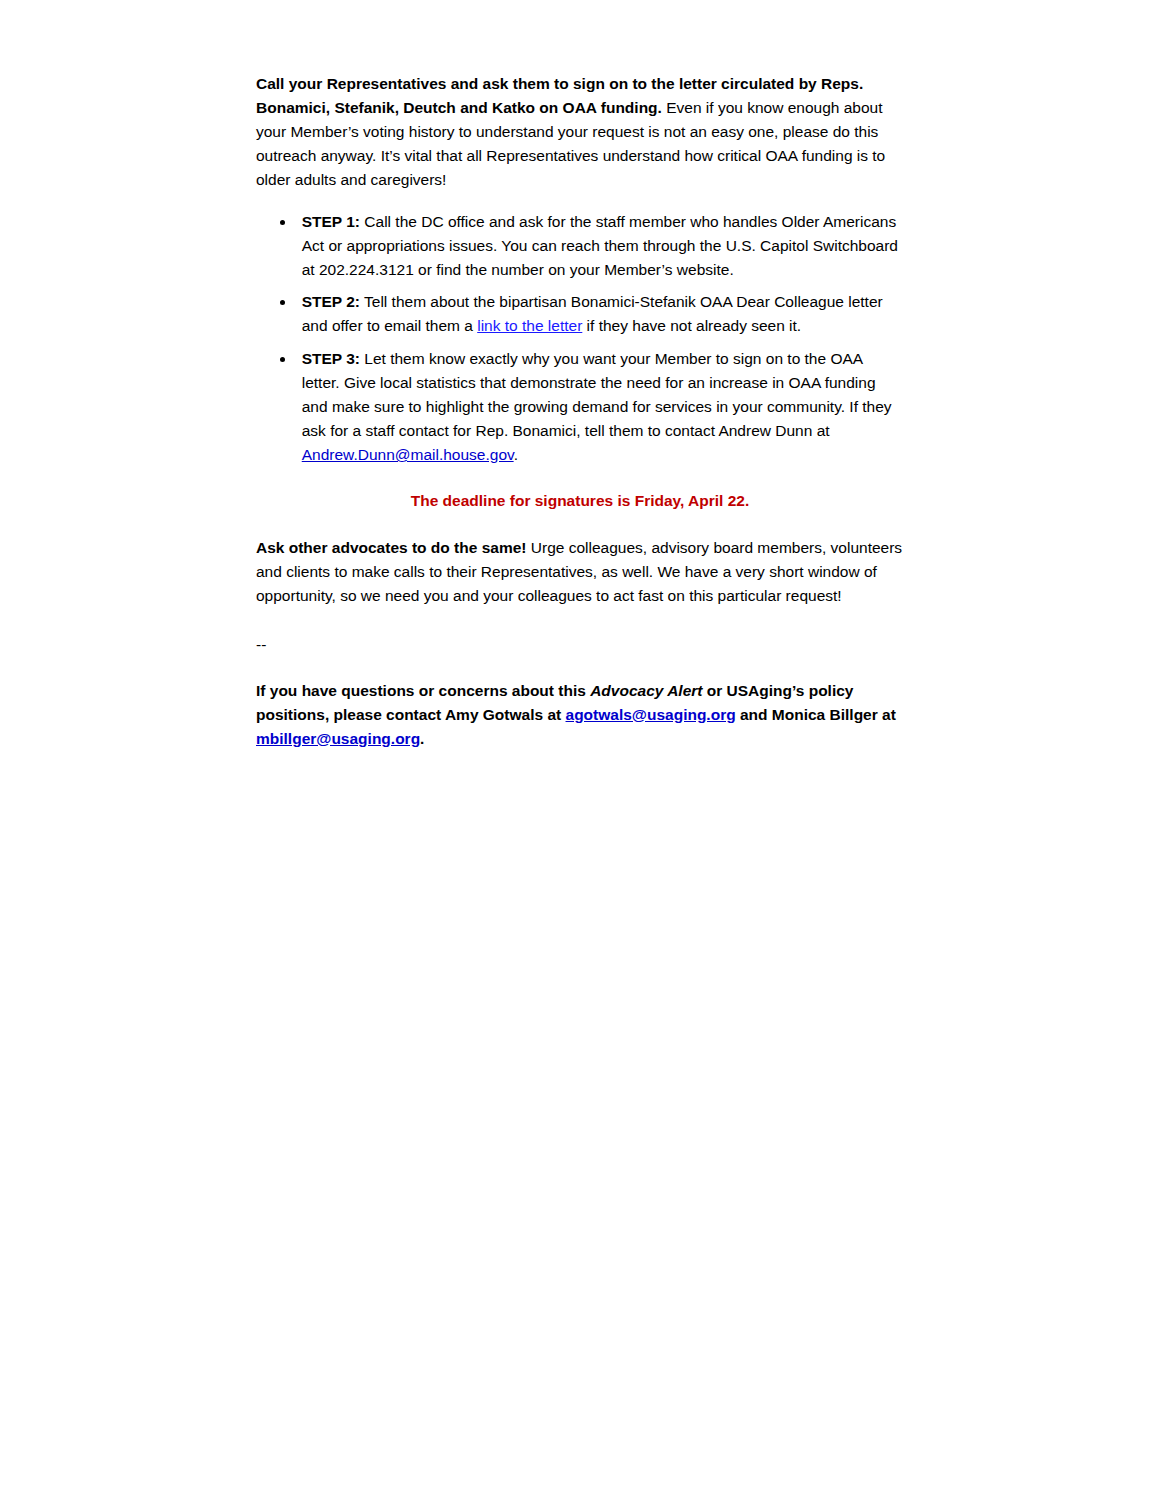Call your Representatives and ask them to sign on to the letter circulated by Reps. Bonamici, Stefanik, Deutch and Katko on OAA funding. Even if you know enough about your Member’s voting history to understand your request is not an easy one, please do this outreach anyway. It’s vital that all Representatives understand how critical OAA funding is to older adults and caregivers!
STEP 1: Call the DC office and ask for the staff member who handles Older Americans Act or appropriations issues. You can reach them through the U.S. Capitol Switchboard at 202.224.3121 or find the number on your Member’s website.
STEP 2: Tell them about the bipartisan Bonamici-Stefanik OAA Dear Colleague letter and offer to email them a link to the letter if they have not already seen it.
STEP 3: Let them know exactly why you want your Member to sign on to the OAA letter. Give local statistics that demonstrate the need for an increase in OAA funding and make sure to highlight the growing demand for services in your community. If they ask for a staff contact for Rep. Bonamici, tell them to contact Andrew Dunn at Andrew.Dunn@mail.house.gov.
The deadline for signatures is Friday, April 22.
Ask other advocates to do the same! Urge colleagues, advisory board members, volunteers and clients to make calls to their Representatives, as well. We have a very short window of opportunity, so we need you and your colleagues to act fast on this particular request!
--
If you have questions or concerns about this Advocacy Alert or USAging’s policy positions, please contact Amy Gotwals at agotwals@usaging.org and Monica Billger at mbillger@usaging.org.